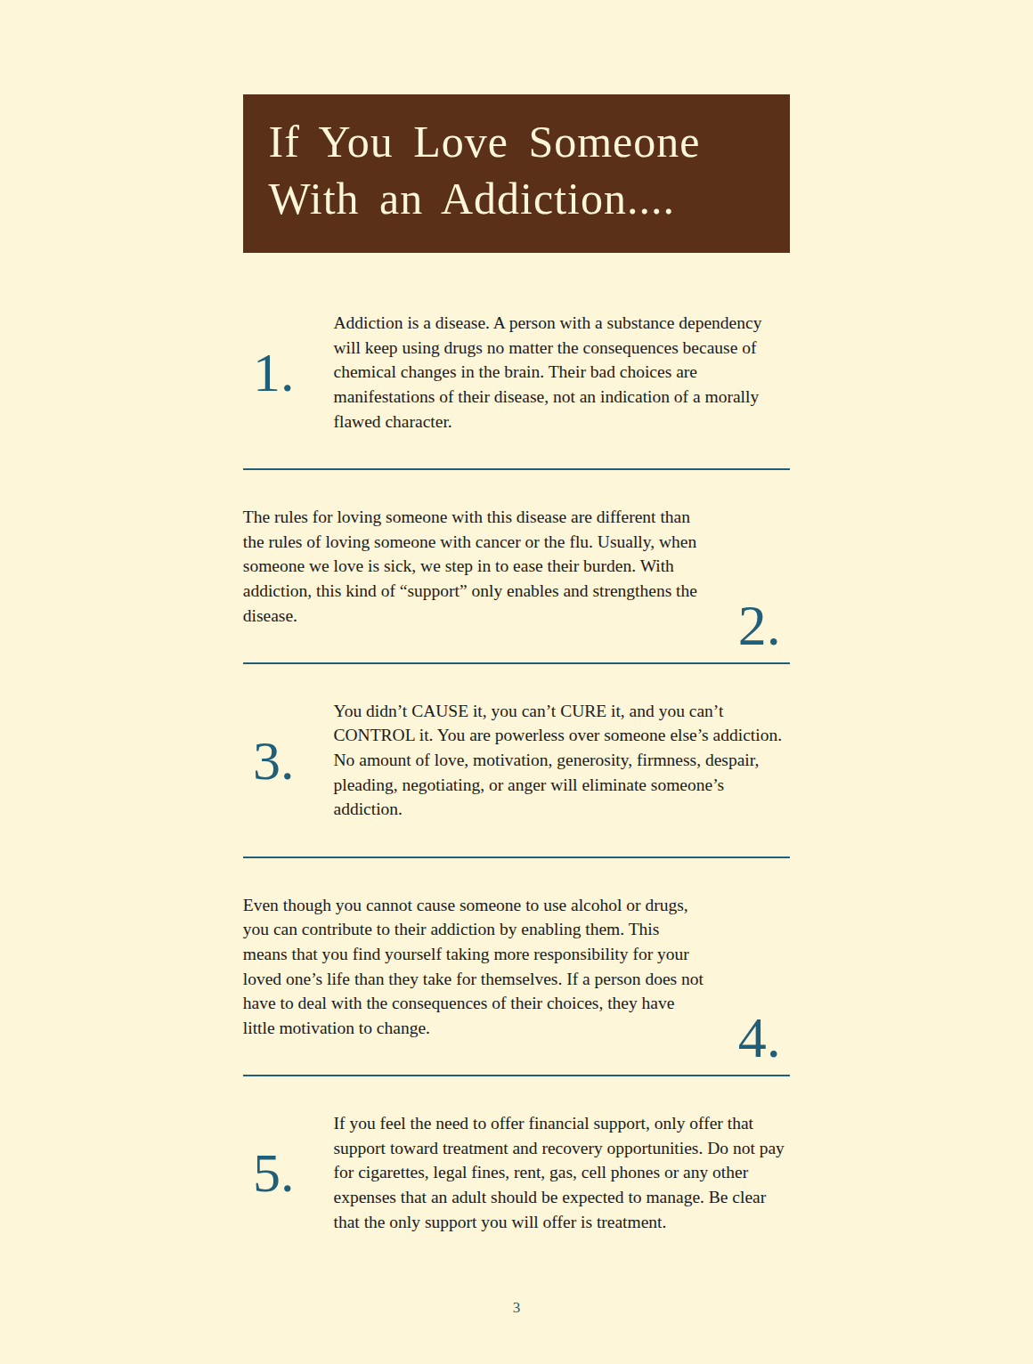If You Love Someone With an Addiction....
1.
Addiction is a disease. A person with a substance dependency will keep using drugs no matter the consequences because of chemical changes in the brain. Their bad choices are manifestations of their disease, not an indication of a morally flawed character.
The rules for loving someone with this disease are different than the rules of loving someone with cancer or the flu. Usually, when someone we love is sick, we step in to ease their burden. With addiction, this kind of “support” only enables and strengthens the disease.
2.
3.
You didn’t CAUSE it, you can’t CURE it, and you can’t CONTROL it. You are powerless over someone else’s addiction. No amount of love, motivation, generosity, firmness, despair, pleading, negotiating, or anger will eliminate someone’s addiction.
Even though you cannot cause someone to use alcohol or drugs, you can contribute to their addiction by enabling them. This means that you find yourself taking more responsibility for your loved one’s life than they take for themselves. If a person does not have to deal with the consequences of their choices, they have little motivation to change.
4.
5.
If you feel the need to offer financial support, only offer that support toward treatment and recovery opportunities. Do not pay for cigarettes, legal fines, rent, gas, cell phones or any other expenses that an adult should be expected to manage. Be clear that the only support you will offer is treatment.
3